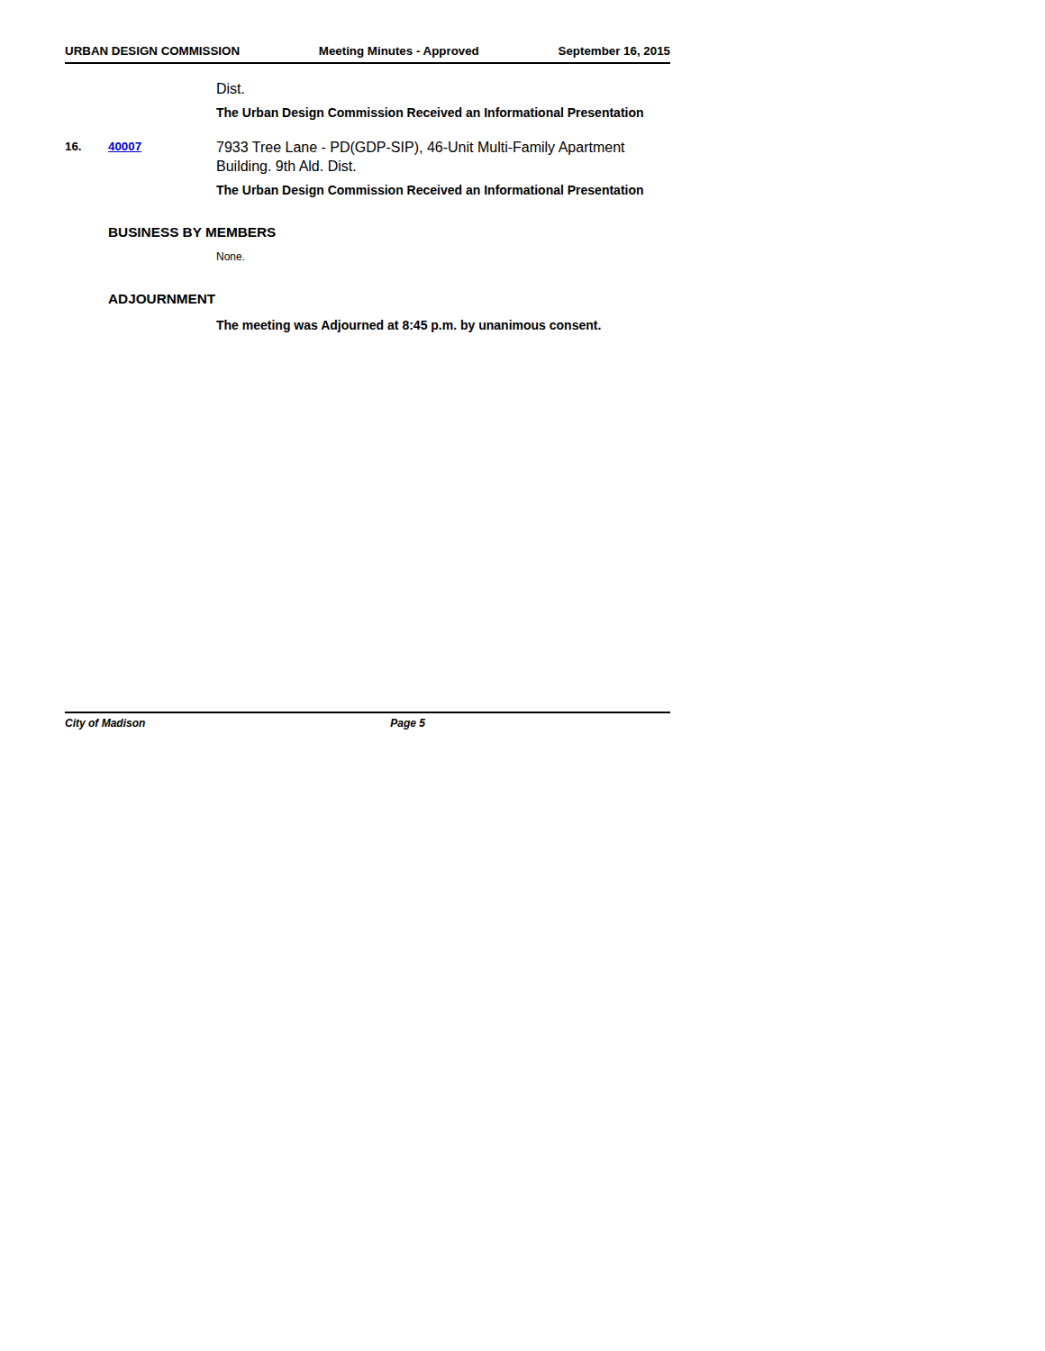URBAN DESIGN COMMISSION
Meeting Minutes - Approved
September 16, 2015
Dist.
The Urban Design Commission Received an Informational Presentation
16.
40007
7933 Tree Lane - PD(GDP-SIP), 46-Unit Multi-Family Apartment Building. 9th Ald. Dist.
The Urban Design Commission Received an Informational Presentation
BUSINESS BY MEMBERS
None.
ADJOURNMENT
The meeting was Adjourned at 8:45 p.m. by unanimous consent.
City of Madison
Page 5